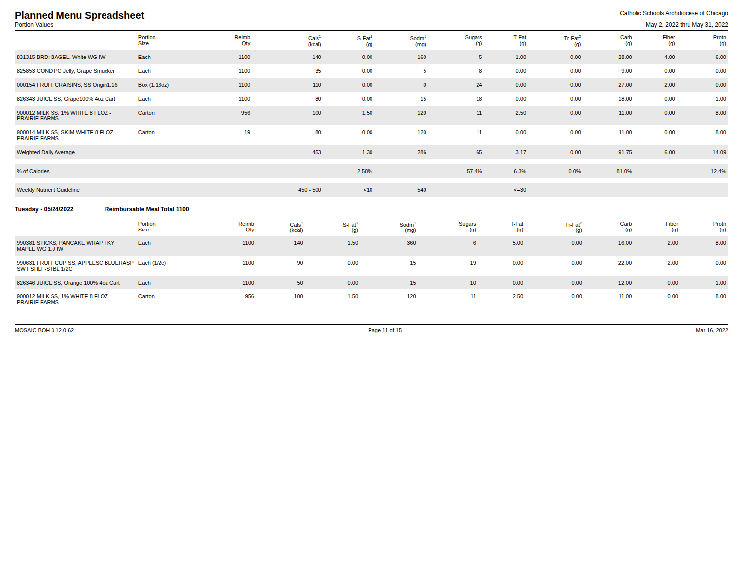Planned Menu Spreadsheet
Catholic Schools Archdiocese of Chicago
Portion Values
May 2, 2022 thru May 31, 2022
| | Portion Size | Reimb Qty | Cals 1 (kcal) | S-Fat 1 (g) | Sodm 1 (mg) | Sugars (g) | T-Fat (g) | Tr-Fat 2 (g) | Carb (g) | Fiber (g) | Protn (g) |
| --- | --- | --- | --- | --- | --- | --- | --- | --- | --- | --- | --- |
| 831315 BRD: BAGEL. White WG IW | Each | 1100 | 140 | 0.00 | 160 | 5 | 1.00 | 0.00 | 28.00 | 4.00 | 6.00 |
| 825853 COND PC Jelly, Grape Smucker | Each | 1100 | 35 | 0.00 | 5 | 8 | 0.00 | 0.00 | 9.00 | 0.00 | 0.00 |
| 000154 FRUIT: CRAISINS, SS Origin1.16 | Box (1.16oz) | 1100 | 110 | 0.00 | 0 | 24 | 0.00 | 0.00 | 27.00 | 2.00 | 0.00 |
| 826343 JUICE SS, Grape100% 4oz Cart | Each | 1100 | 80 | 0.00 | 15 | 18 | 0.00 | 0.00 | 18.00 | 0.00 | 1.00 |
| 900012 MILK SS, 1% WHITE 8 FLOZ - PRAIRIE FARMS | Carton | 956 | 100 | 1.50 | 120 | 11 | 2.50 | 0.00 | 11.00 | 0.00 | 8.00 |
| 900014 MILK SS, SKIM WHITE 8 FLOZ - PRAIRIE FARMS | Carton | 19 | 80 | 0.00 | 120 | 11 | 0.00 | 0.00 | 11.00 | 0.00 | 8.00 |
| Weighted Daily Average | | | 453 | 1.30 | 286 | 65 | 3.17 | 0.00 | 91.75 | 6.00 | 14.09 |
| % of Calories | | | | 2.58% | | 57.4% | 6.3% | 0.0% | 81.0% | | 12.4% |
| Weekly Nutrient Guideline | | | 450 - 500 | <10 | 540 | | <=30 | | | | |
Tuesday - 05/24/2022 Reimbursable Meal Total 1100
| | Portion Size | Reimb Qty | Cals 1 (kcal) | S-Fat 1 (g) | Sodm 1 (mg) | Sugars (g) | T-Fat (g) | Tr-Fat 2 (g) | Carb (g) | Fiber (g) | Protn (g) |
| --- | --- | --- | --- | --- | --- | --- | --- | --- | --- | --- | --- |
| 990381 STICKS, PANCAKE WRAP TKY MAPLE WG 1.0 IW | Each | 1100 | 140 | 1.50 | 360 | 6 | 5.00 | 0.00 | 16.00 | 2.00 | 8.00 |
| 990631 FRUIT: CUP SS, APPLESC BLUERASP SWT SHLF-STBL 1/2C | Each (1/2c) | 1100 | 90 | 0.00 | 15 | 19 | 0.00 | 0.00 | 22.00 | 2.00 | 0.00 |
| 826346 JUICE SS, Orange 100% 4oz Cart | Each | 1100 | 50 | 0.00 | 15 | 10 | 0.00 | 0.00 | 12.00 | 0.00 | 1.00 |
| 900012 MILK SS, 1% WHITE 8 FLOZ - PRAIRIE FARMS | Carton | 956 | 100 | 1.50 | 120 | 11 | 2.50 | 0.00 | 11.00 | 0.00 | 8.00 |
MOSAIC BOH 3.12.0.62
Page 11 of 15
Mar 16, 2022